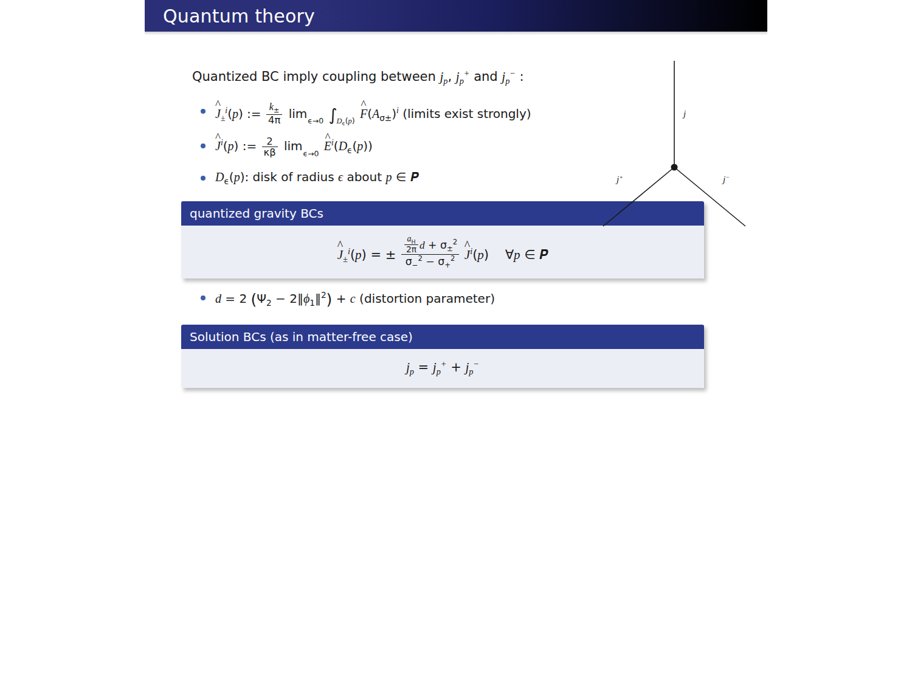Quantum theory
j j+ j−
Quantized BC imply coupling between jp, jp+ and jp− :
J±i(p) := k±4π limϵ→0 ∫Dϵ(p) F(Aσ±)i (limits exist strongly)
Ji(p) := 2 κβ limϵ→0 Ei(Dϵ(p))
Dϵ(p): disk of radius ϵ about p ∈ 𝑷
quantized gravity BCs
J±i(p) = ± aH 2π d + σ±2 σ−2 − σ+2 Ji(p) ∀p ∈ 𝑷
d = 2 (Ψ2 − 2‖ϕ1‖2) + c (distortion parameter)
Solution BCs (as in matter-free case)
jp = jp+ + jp−